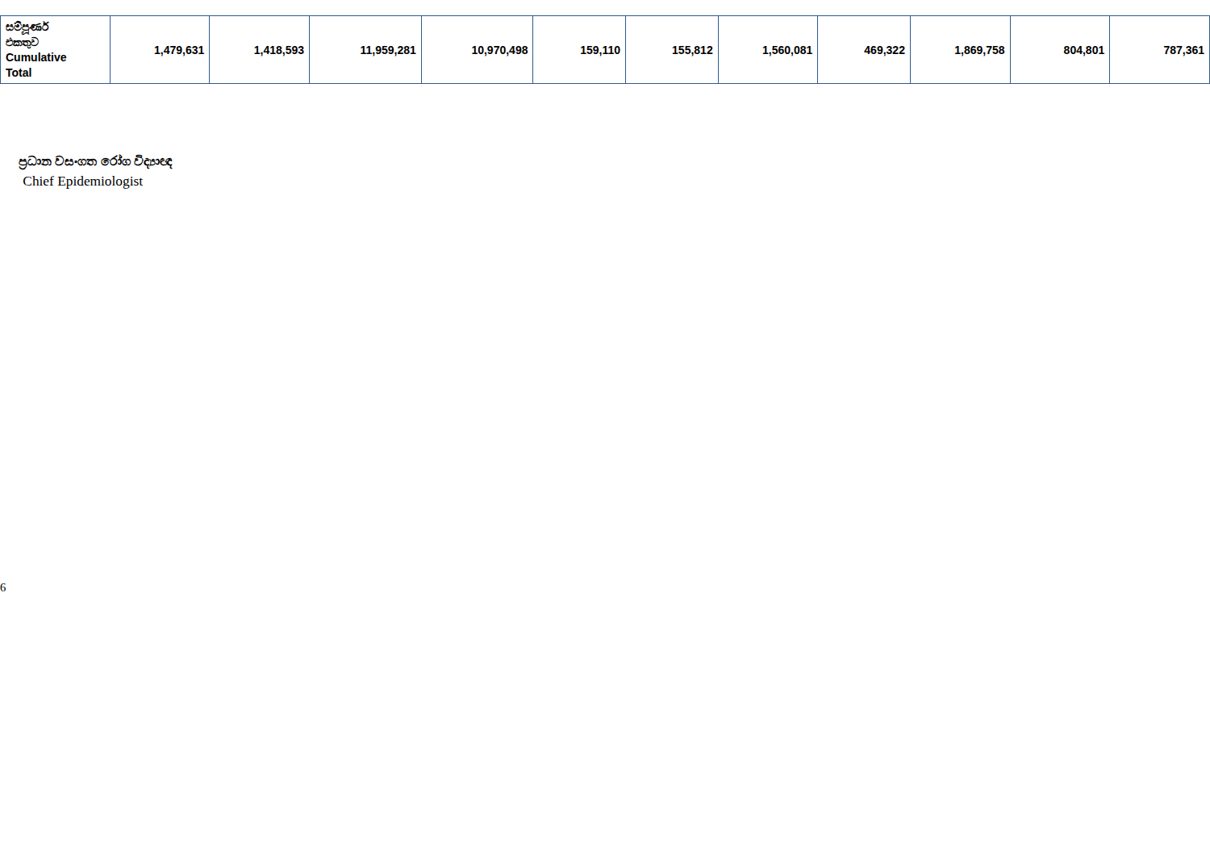| සම්පූර්ණ එකතුව Cumulative Total | 1,479,631 | 1,418,593 | 11,959,281 | 10,970,498 | 159,110 | 155,812 | 1,560,081 | 469,322 | 1,869,758 | 804,801 | 787,361 |
ප්‍රධාන වසංගත රෝග විද්‍යාඥ
Chief Epidemiologist
6